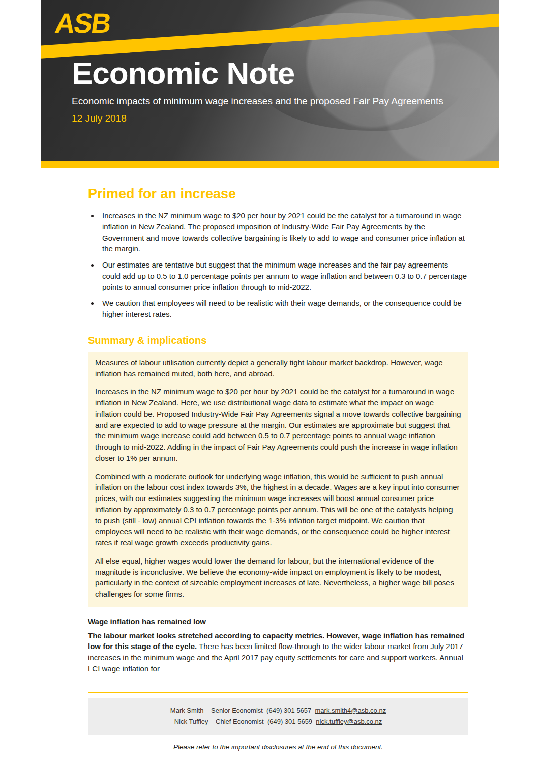ASB
Economic Note
Economic impacts of minimum wage increases and the proposed Fair Pay Agreements
12 July 2018
Primed for an increase
Increases in the NZ minimum wage to $20 per hour by 2021 could be the catalyst for a turnaround in wage inflation in New Zealand. The proposed imposition of Industry-Wide Fair Pay Agreements by the Government and move towards collective bargaining is likely to add to wage and consumer price inflation at the margin.
Our estimates are tentative but suggest that the minimum wage increases and the fair pay agreements could add up to 0.5 to 1.0 percentage points per annum to wage inflation and between 0.3 to 0.7 percentage points to annual consumer price inflation through to mid-2022.
We caution that employees will need to be realistic with their wage demands, or the consequence could be higher interest rates.
Summary & implications
Measures of labour utilisation currently depict a generally tight labour market backdrop. However, wage inflation has remained muted, both here, and abroad.
Increases in the NZ minimum wage to $20 per hour by 2021 could be the catalyst for a turnaround in wage inflation in New Zealand. Here, we use distributional wage data to estimate what the impact on wage inflation could be. Proposed Industry-Wide Fair Pay Agreements signal a move towards collective bargaining and are expected to add to wage pressure at the margin. Our estimates are approximate but suggest that the minimum wage increase could add between 0.5 to 0.7 percentage points to annual wage inflation through to mid-2022. Adding in the impact of Fair Pay Agreements could push the increase in wage inflation closer to 1% per annum.
Combined with a moderate outlook for underlying wage inflation, this would be sufficient to push annual inflation on the labour cost index towards 3%, the highest in a decade. Wages are a key input into consumer prices, with our estimates suggesting the minimum wage increases will boost annual consumer price inflation by approximately 0.3 to 0.7 percentage points per annum. This will be one of the catalysts helping to push (still - low) annual CPI inflation towards the 1-3% inflation target midpoint. We caution that employees will need to be realistic with their wage demands, or the consequence could be higher interest rates if real wage growth exceeds productivity gains.
All else equal, higher wages would lower the demand for labour, but the international evidence of the magnitude is inconclusive. We believe the economy-wide impact on employment is likely to be modest, particularly in the context of sizeable employment increases of late. Nevertheless, a higher wage bill poses challenges for some firms.
Wage inflation has remained low
The labour market looks stretched according to capacity metrics. However, wage inflation has remained low for this stage of the cycle. There has been limited flow-through to the wider labour market from July 2017 increases in the minimum wage and the April 2017 pay equity settlements for care and support workers. Annual LCI wage inflation for
Mark Smith – Senior Economist (649) 301 5657 mark.smith4@asb.co.nz
Nick Tuffley – Chief Economist (649) 301 5659 nick.tuffley@asb.co.nz
Please refer to the important disclosures at the end of this document.